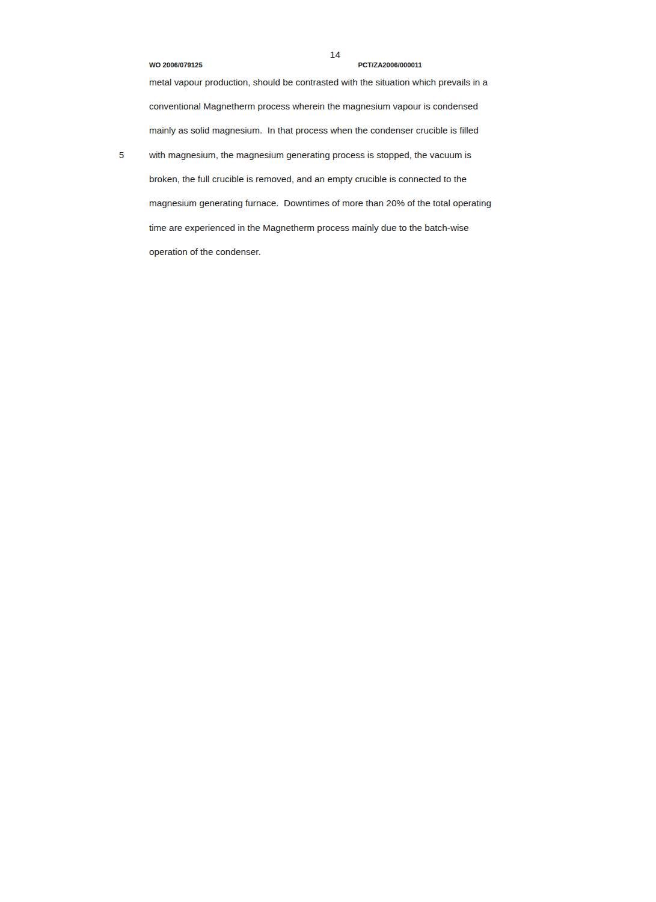14
5
WO 2006/079125 PCT/ZA2006/000011 metal vapour production, should be contrasted with the situation which prevails in a
conventional Magnetherm process wherein the magnesium vapour is condensed
mainly as solid magnesium. In that process when the condenser crucible is filled
with magnesium, the magnesium generating process is stopped, the vacuum is
broken, the full crucible is removed, and an empty crucible is connected to the
magnesium generating furnace. Downtimes of more than 20% of the total operating
time are experienced in the Magnetherm process mainly due to the batch-wise
operation of the condenser.